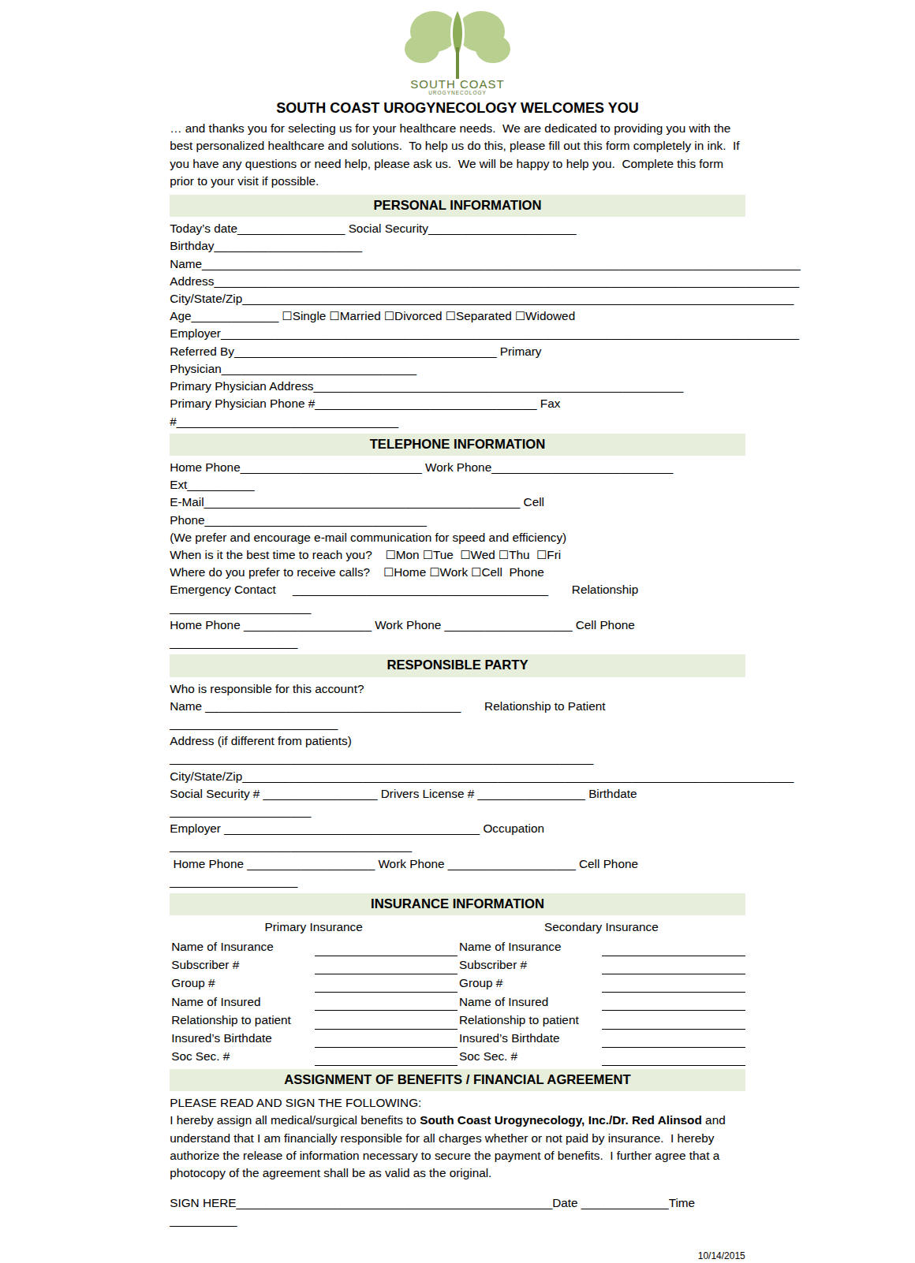SOUTH COAST UROGYNECOLOGY
SOUTH COAST UROGYNECOLOGY WELCOMES YOU
… and thanks you for selecting us for your healthcare needs. We are dedicated to providing you with the best personalized healthcare and solutions. To help us do this, please fill out this form completely in ink. If you have any questions or need help, please ask us. We will be happy to help you. Complete this form prior to your visit if possible.
PERSONAL INFORMATION
Today’s date________________ Social Security______________________ Birthday______________________
Name_________________________________________________________________________________________
Address_______________________________________________________________________________________
City/State/Zip__________________________________________________________________________________
Age_____________ ☐Single ☐Married ☐Divorced ☐Separated ☐Widowed
Employer______________________________________________________________________________________
Referred By_______________________________________ Primary Physician_____________________________
Primary Physician Address_______________________________________________________
Primary Physician Phone #_________________________________ Fax #_________________________________
TELEPHONE INFORMATION
Home Phone___________________________ Work Phone___________________________ Ext__________
E-Mail_______________________________________________ Cell Phone_________________________________
(We prefer and encourage e-mail communication for speed and efficiency)
When is it the best time to reach you? ☐Mon ☐Tue ☐Wed ☐Thu ☐Fri
Where do you prefer to receive calls? ☐Home ☐Work ☐Cell Phone
Emergency Contact ______________________________________ Relationship _____________________
Home Phone ___________________ Work Phone ___________________ Cell Phone ___________________
RESPONSIBLE PARTY
Who is responsible for this account?
Name ______________________________________ Relationship to Patient _________________________
Address (if different from patients) _______________________________________________________________
City/State/Zip__________________________________________________________________________________
Social Security # _________________ Drivers License # ________________ Birthdate _____________________
Employer ______________________________________ Occupation ____________________________________
Home Phone ___________________ Work Phone ___________________ Cell Phone ___________________
INSURANCE INFORMATION
| Primary Insurance | Secondary Insurance |
| Name of Insurance | | Name of Insurance | |
| Subscriber # | | Subscriber # | |
| Group # | | Group # | |
| Name of Insured | | Name of Insured | |
| Relationship to patient | | Relationship to patient | |
| Insured’s Birthdate | | Insured’s Birthdate | |
| Soc Sec. # | | Soc Sec. # | |
ASSIGNMENT OF BENEFITS / FINANCIAL AGREEMENT
PLEASE READ AND SIGN THE FOLLOWING:
I hereby assign all medical/surgical benefits to South Coast Urogynecology, Inc./Dr. Red Alinsod and understand that I am financially responsible for all charges whether or not paid by insurance. I hereby authorize the release of information necessary to secure the payment of benefits. I further agree that a photocopy of the agreement shall be as valid as the original.
SIGN HERE_______________________________________________Date _____________Time __________
10/14/2015